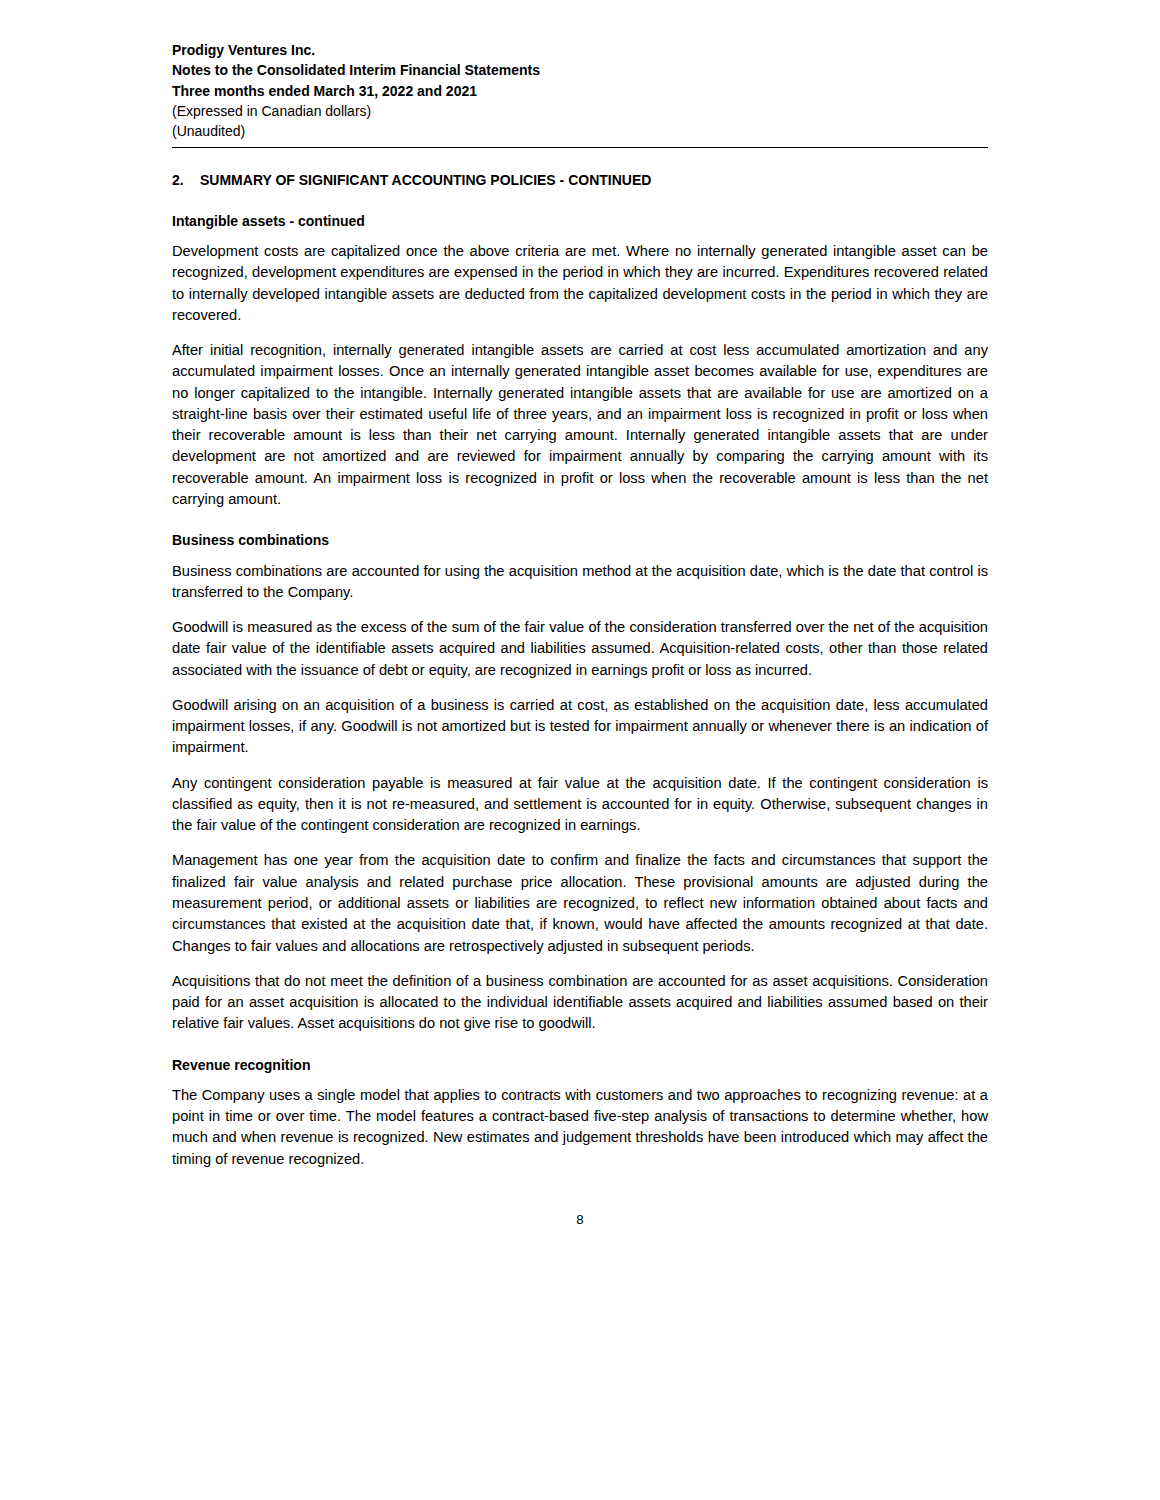Prodigy Ventures Inc.
Notes to the Consolidated Interim Financial Statements
Three months ended March 31, 2022 and 2021
(Expressed in Canadian dollars)
(Unaudited)
2. SUMMARY OF SIGNIFICANT ACCOUNTING POLICIES - CONTINUED
Intangible assets - continued
Development costs are capitalized once the above criteria are met. Where no internally generated intangible asset can be recognized, development expenditures are expensed in the period in which they are incurred. Expenditures recovered related to internally developed intangible assets are deducted from the capitalized development costs in the period in which they are recovered.
After initial recognition, internally generated intangible assets are carried at cost less accumulated amortization and any accumulated impairment losses. Once an internally generated intangible asset becomes available for use, expenditures are no longer capitalized to the intangible. Internally generated intangible assets that are available for use are amortized on a straight-line basis over their estimated useful life of three years, and an impairment loss is recognized in profit or loss when their recoverable amount is less than their net carrying amount. Internally generated intangible assets that are under development are not amortized and are reviewed for impairment annually by comparing the carrying amount with its recoverable amount. An impairment loss is recognized in profit or loss when the recoverable amount is less than the net carrying amount.
Business combinations
Business combinations are accounted for using the acquisition method at the acquisition date, which is the date that control is transferred to the Company.
Goodwill is measured as the excess of the sum of the fair value of the consideration transferred over the net of the acquisition date fair value of the identifiable assets acquired and liabilities assumed. Acquisition-related costs, other than those related associated with the issuance of debt or equity, are recognized in earnings profit or loss as incurred.
Goodwill arising on an acquisition of a business is carried at cost, as established on the acquisition date, less accumulated impairment losses, if any. Goodwill is not amortized but is tested for impairment annually or whenever there is an indication of impairment.
Any contingent consideration payable is measured at fair value at the acquisition date. If the contingent consideration is classified as equity, then it is not re-measured, and settlement is accounted for in equity. Otherwise, subsequent changes in the fair value of the contingent consideration are recognized in earnings.
Management has one year from the acquisition date to confirm and finalize the facts and circumstances that support the finalized fair value analysis and related purchase price allocation. These provisional amounts are adjusted during the measurement period, or additional assets or liabilities are recognized, to reflect new information obtained about facts and circumstances that existed at the acquisition date that, if known, would have affected the amounts recognized at that date. Changes to fair values and allocations are retrospectively adjusted in subsequent periods.
Acquisitions that do not meet the definition of a business combination are accounted for as asset acquisitions. Consideration paid for an asset acquisition is allocated to the individual identifiable assets acquired and liabilities assumed based on their relative fair values. Asset acquisitions do not give rise to goodwill.
Revenue recognition
The Company uses a single model that applies to contracts with customers and two approaches to recognizing revenue: at a point in time or over time. The model features a contract-based five-step analysis of transactions to determine whether, how much and when revenue is recognized. New estimates and judgement thresholds have been introduced which may affect the timing of revenue recognized.
8